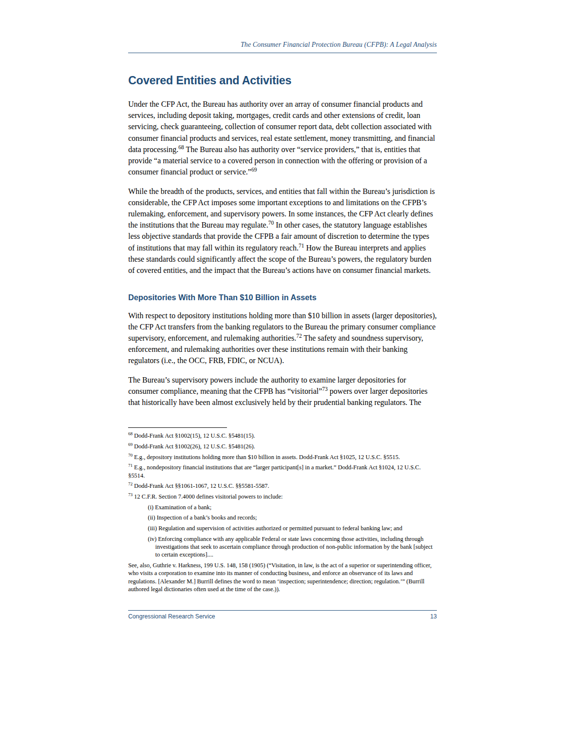The Consumer Financial Protection Bureau (CFPB): A Legal Analysis
Covered Entities and Activities
Under the CFP Act, the Bureau has authority over an array of consumer financial products and services, including deposit taking, mortgages, credit cards and other extensions of credit, loan servicing, check guaranteeing, collection of consumer report data, debt collection associated with consumer financial products and services, real estate settlement, money transmitting, and financial data processing.68 The Bureau also has authority over “service providers,” that is, entities that provide “a material service to a covered person in connection with the offering or provision of a consumer financial product or service.”69
While the breadth of the products, services, and entities that fall within the Bureau’s jurisdiction is considerable, the CFP Act imposes some important exceptions to and limitations on the CFPB’s rulemaking, enforcement, and supervisory powers. In some instances, the CFP Act clearly defines the institutions that the Bureau may regulate.70 In other cases, the statutory language establishes less objective standards that provide the CFPB a fair amount of discretion to determine the types of institutions that may fall within its regulatory reach.71 How the Bureau interprets and applies these standards could significantly affect the scope of the Bureau’s powers, the regulatory burden of covered entities, and the impact that the Bureau’s actions have on consumer financial markets.
Depositories With More Than $10 Billion in Assets
With respect to depository institutions holding more than $10 billion in assets (larger depositories), the CFP Act transfers from the banking regulators to the Bureau the primary consumer compliance supervisory, enforcement, and rulemaking authorities.72 The safety and soundness supervisory, enforcement, and rulemaking authorities over these institutions remain with their banking regulators (i.e., the OCC, FRB, FDIC, or NCUA).
The Bureau’s supervisory powers include the authority to examine larger depositories for consumer compliance, meaning that the CFPB has “visitorial”73 powers over larger depositories that historically have been almost exclusively held by their prudential banking regulators. The
68 Dodd-Frank Act §1002(15), 12 U.S.C. §5481(15).
69 Dodd-Frank Act §1002(26), 12 U.S.C. §5481(26).
70 E.g., depository institutions holding more than $10 billion in assets. Dodd-Frank Act §1025, 12 U.S.C. §5515.
71 E.g., nondepository financial institutions that are “larger participant[s] in a market.” Dodd-Frank Act §1024, 12 U.S.C. §5514.
72 Dodd-Frank Act §§1061-1067, 12 U.S.C. §§5581-5587.
73 12 C.F.R. Section 7.4000 defines visitorial powers to include:
(i) Examination of a bank;
(ii) Inspection of a bank’s books and records;
(iii) Regulation and supervision of activities authorized or permitted pursuant to federal banking law; and
(iv) Enforcing compliance with any applicable Federal or state laws concerning those activities, including through investigations that seek to ascertain compliance through production of non-public information by the bank [subject to certain exceptions]....
See, also, Guthrie v. Harkness, 199 U.S. 148, 158 (1905) (“Visitation, in law, is the act of a superior or superintending officer, who visits a corporation to examine into its manner of conducting business, and enforce an observance of its laws and regulations. [Alexander M.] Burrill defines the word to mean ‘inspection; superintendence; direction; regulation.’” (Burrill authored legal dictionaries often used at the time of the case.)).
Congressional Research Service 13